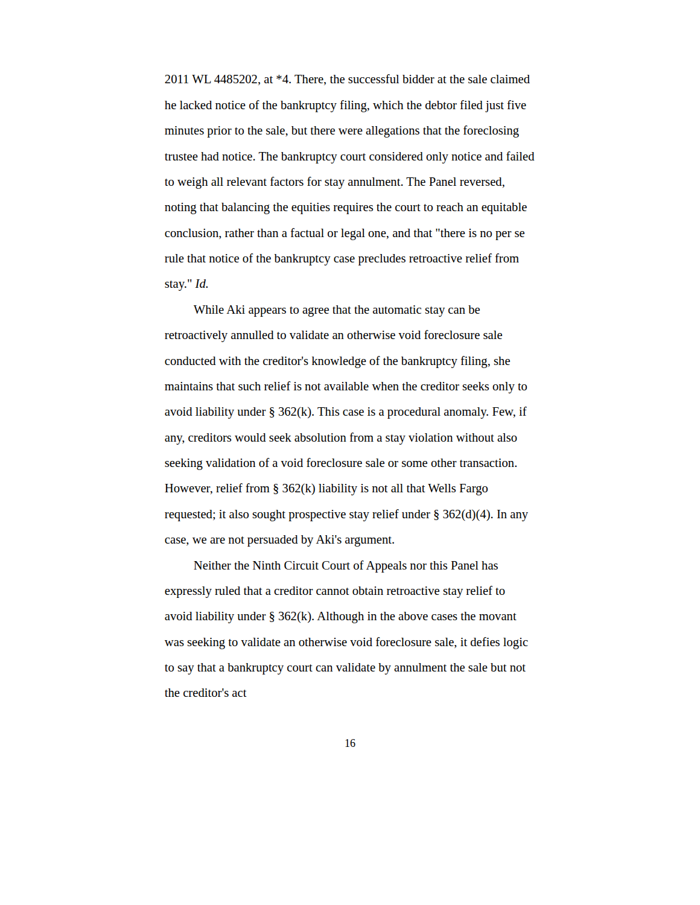2011 WL 4485202, at *4. There, the successful bidder at the sale claimed he lacked notice of the bankruptcy filing, which the debtor filed just five minutes prior to the sale, but there were allegations that the foreclosing trustee had notice. The bankruptcy court considered only notice and failed to weigh all relevant factors for stay annulment. The Panel reversed, noting that balancing the equities requires the court to reach an equitable conclusion, rather than a factual or legal one, and that "there is no per se rule that notice of the bankruptcy case precludes retroactive relief from stay." Id.
While Aki appears to agree that the automatic stay can be retroactively annulled to validate an otherwise void foreclosure sale conducted with the creditor's knowledge of the bankruptcy filing, she maintains that such relief is not available when the creditor seeks only to avoid liability under § 362(k). This case is a procedural anomaly. Few, if any, creditors would seek absolution from a stay violation without also seeking validation of a void foreclosure sale or some other transaction. However, relief from § 362(k) liability is not all that Wells Fargo requested; it also sought prospective stay relief under § 362(d)(4). In any case, we are not persuaded by Aki's argument.
Neither the Ninth Circuit Court of Appeals nor this Panel has expressly ruled that a creditor cannot obtain retroactive stay relief to avoid liability under § 362(k). Although in the above cases the movant was seeking to validate an otherwise void foreclosure sale, it defies logic to say that a bankruptcy court can validate by annulment the sale but not the creditor's act
16